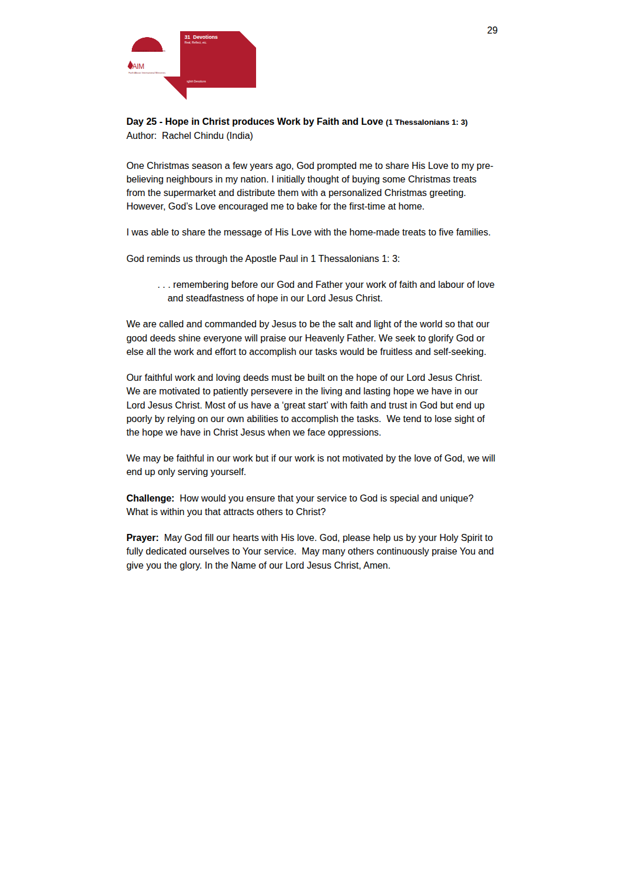29
UNASHAMED TO BE YOURS
FAIMFaith Abuse International Ministries
31 Devotions
Real, Reflect, etc.
English Devotions
Day 25 - Hope in Christ produces Work by Faith and Love (1 Thessalonians 1: 3)
Author: Rachel Chindu (India)
One Christmas season a few years ago, God prompted me to share His Love to my pre-believing neighbours in my nation. I initially thought of buying some Christmas treats from the supermarket and distribute them with a personalized Christmas greeting. However, God’s Love encouraged me to bake for the first-time at home.
I was able to share the message of His Love with the home-made treats to five families.
God reminds us through the Apostle Paul in 1 Thessalonians 1: 3:
. . . remembering before our God and Father your work of faith and labour of love and steadfastness of hope in our Lord Jesus Christ.
We are called and commanded by Jesus to be the salt and light of the world so that our good deeds shine everyone will praise our Heavenly Father. We seek to glorify God or else all the work and effort to accomplish our tasks would be fruitless and self-seeking.
Our faithful work and loving deeds must be built on the hope of our Lord Jesus Christ. We are motivated to patiently persevere in the living and lasting hope we have in our Lord Jesus Christ. Most of us have a ‘great start’ with faith and trust in God but end up poorly by relying on our own abilities to accomplish the tasks. We tend to lose sight of the hope we have in Christ Jesus when we face oppressions.
We may be faithful in our work but if our work is not motivated by the love of God, we will end up only serving yourself.
Challenge: How would you ensure that your service to God is special and unique? What is within you that attracts others to Christ?
Prayer: May God fill our hearts with His love. God, please help us by your Holy Spirit to fully dedicated ourselves to Your service. May many others continuously praise You and give you the glory. In the Name of our Lord Jesus Christ, Amen.